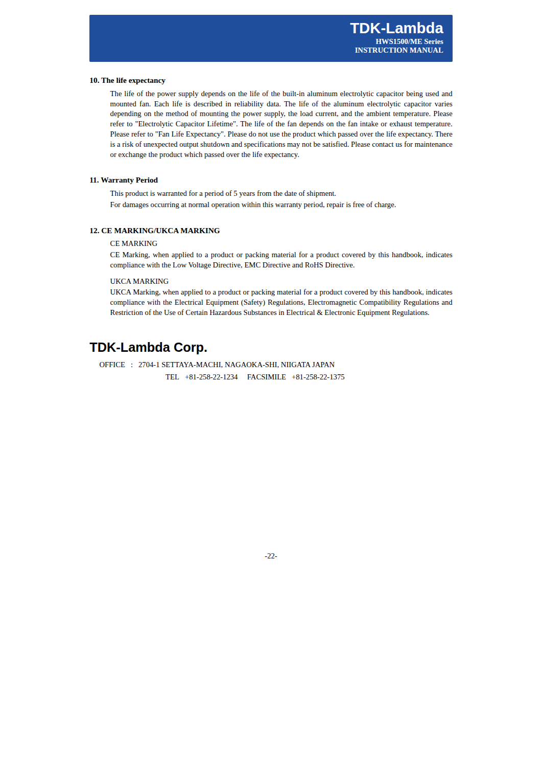TDK-Lambda
HWS1500/ME Series
INSTRUCTION MANUAL
10. The life expectancy
The life of the power supply depends on the life of the built-in aluminum electrolytic capacitor being used and mounted fan. Each life is described in reliability data. The life of the aluminum electrolytic capacitor varies depending on the method of mounting the power supply, the load current, and the ambient temperature. Please refer to "Electrolytic Capacitor Lifetime". The life of the fan depends on the fan intake or exhaust temperature. Please refer to "Fan Life Expectancy". Please do not use the product which passed over the life expectancy. There is a risk of unexpected output shutdown and specifications may not be satisfied. Please contact us for maintenance or exchange the product which passed over the life expectancy.
11. Warranty Period
This product is warranted for a period of 5 years from the date of shipment.
For damages occurring at normal operation within this warranty period, repair is free of charge.
12. CE MARKING/UKCA MARKING
CE MARKING
CE Marking, when applied to a product or packing material for a product covered by this handbook, indicates compliance with the Low Voltage Directive, EMC Directive and RoHS Directive.
UKCA MARKING
UKCA Marking, when applied to a product or packing material for a product covered by this handbook, indicates compliance with the Electrical Equipment (Safety) Regulations, Electromagnetic Compatibility Regulations and Restriction of the Use of Certain Hazardous Substances in Electrical & Electronic Equipment Regulations.
TDK-Lambda Corp.
OFFICE : 2704-1 SETTAYA-MACHI, NAGAOKA-SHI, NIIGATA JAPAN
TEL +81-258-22-1234 FACSIMILE +81-258-22-1375
-22-